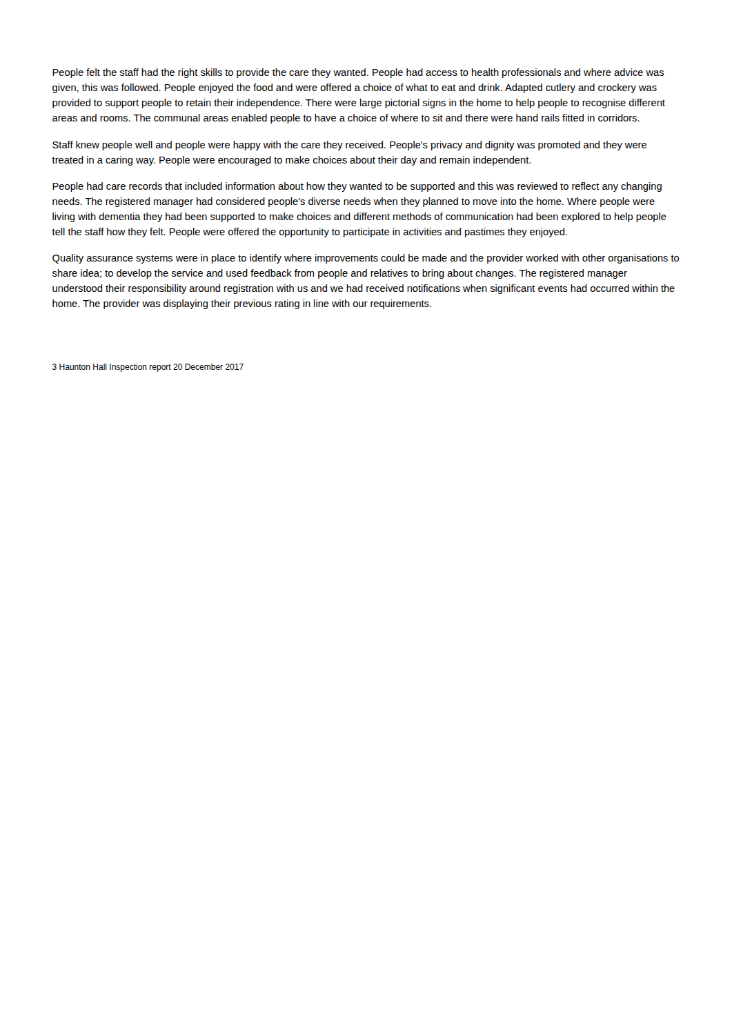People felt the staff had the right skills to provide the care they wanted. People had access to health professionals and where advice was given, this was followed. People enjoyed the food and were offered a choice of what to eat and drink. Adapted cutlery and crockery was provided to support people to retain their independence. There were large pictorial signs in the home to help people to recognise different areas and rooms. The communal areas enabled people to have a choice of where to sit and there were hand rails fitted in corridors.
Staff knew people well and people were happy with the care they received. People's privacy and dignity was promoted and they were treated in a caring way. People were encouraged to make choices about their day and remain independent.
People had care records that included information about how they wanted to be supported and this was reviewed to reflect any changing needs. The registered manager had considered people's diverse needs when they planned to move into the home. Where people were living with dementia they had been supported to make choices and different methods of communication had been explored to help people tell the staff how they felt. People were offered the opportunity to participate in activities and pastimes they enjoyed.
Quality assurance systems were in place to identify where improvements could be made and the provider worked with other organisations to share idea; to develop the service and used feedback from people and relatives to bring about changes. The registered manager understood their responsibility around registration with us and we had received notifications when significant events had occurred within the home. The provider was displaying their previous rating in line with our requirements.
3 Haunton Hall Inspection report 20 December 2017